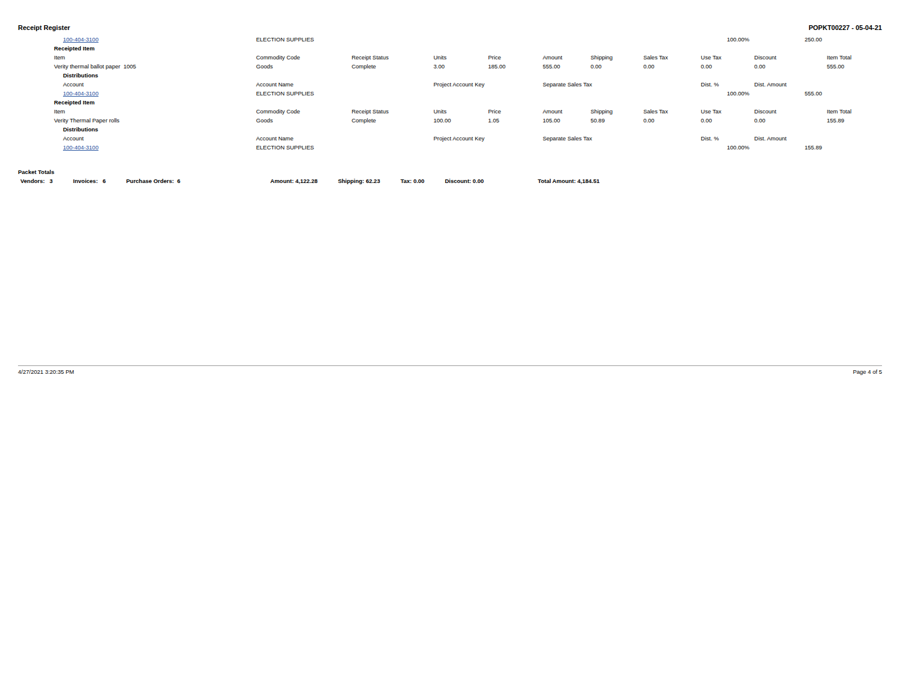Receipt Register POPKT00227 - 05-04-21
| 100-404-3100 | ELECTION SUPPLIES | | | | | | 100.00% | 250.00 | |
| Receipted Item |
| Item | Commodity Code | Receipt Status | Units | Price | Amount | Shipping | Sales Tax | Use Tax | Discount | Item Total |
| Verity thermal ballot paper 1005 | Goods | Complete | 3.00 | 185.00 | 555.00 | 0.00 | 0.00 | 0.00 | 0.00 | 555.00 |
| Distributions |
| Account | Account Name | Project Account Key | Separate Sales Tax | Dist. % | Dist. Amount | |
| 100-404-3100 | ELECTION SUPPLIES | | | 100.00% | 555.00 | |
| Receipted Item |
| Item | Commodity Code | Receipt Status | Units | Price | Amount | Shipping | Sales Tax | Use Tax | Discount | Item Total |
| Verity Thermal Paper rolls | Goods | Complete | 100.00 | 1.05 | 105.00 | 50.89 | 0.00 | 0.00 | 0.00 | 155.89 |
| Distributions |
| Account | Account Name | Project Account Key | Separate Sales Tax | Dist. % | Dist. Amount | |
| 100-404-3100 | ELECTION SUPPLIES | | | 100.00% | 155.89 | |
Packet Totals
| Vendors: 3 | Invoices: 6 | Purchase Orders: 6 | Amount: 4,122.28 | Shipping: 62.23 | Tax: 0.00 | Discount: 0.00 | Total Amount: 4,184.51 |
4/27/2021 3:20:35 PM Page 4 of 5